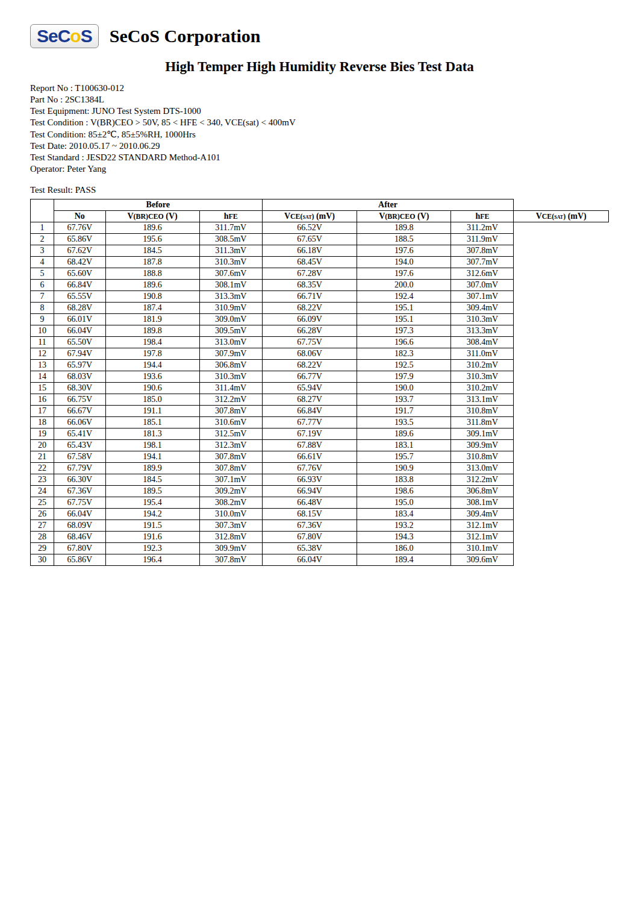SeCo S
SeCoS Corporation
High Temper High Humidity Reverse Bies Test Data
Report No : T100630-012
Part No : 2SC1384L
Test Equipment: JUNO Test System DTS-1000
Test Condition : V(BR)CEO > 50V, 85 < HFE < 340, VCE(sat) < 400mV
Test Condition: 85±2℃, 85±5%RH, 1000Hrs
Test Date: 2010.05.17 ~ 2010.06.29
Test Standard : JESD22 STANDARD Method-A101
Operator: Peter Yang
Test Result: PASS
| | Before | After |
| --- | --- | --- |
| No | V (BR)CEO (V) | h FE | V CE(sat) (mV) | V (BR)CEO (V) | h FE | V CE(sat) (mV) |
| 1 | 67.76V | 189.6 | 311.7mV | 66.52V | 189.8 | 311.2mV |
| 2 | 65.86V | 195.6 | 308.5mV | 67.65V | 188.5 | 311.9mV |
| 3 | 67.62V | 184.5 | 311.3mV | 66.18V | 197.6 | 307.8mV |
| 4 | 68.42V | 187.8 | 310.3mV | 68.45V | 194.0 | 307.7mV |
| 5 | 65.60V | 188.8 | 307.6mV | 67.28V | 197.6 | 312.6mV |
| 6 | 66.84V | 189.6 | 308.1mV | 68.35V | 200.0 | 307.0mV |
| 7 | 65.55V | 190.8 | 313.3mV | 66.71V | 192.4 | 307.1mV |
| 8 | 68.28V | 187.4 | 310.9mV | 68.22V | 195.1 | 309.4mV |
| 9 | 66.01V | 181.9 | 309.0mV | 66.09V | 195.1 | 310.3mV |
| 10 | 66.04V | 189.8 | 309.5mV | 66.28V | 197.3 | 313.3mV |
| 11 | 65.50V | 198.4 | 313.0mV | 67.75V | 196.6 | 308.4mV |
| 12 | 67.94V | 197.8 | 307.9mV | 68.06V | 182.3 | 311.0mV |
| 13 | 65.97V | 194.4 | 306.8mV | 68.22V | 192.5 | 310.2mV |
| 14 | 68.03V | 193.6 | 310.3mV | 66.77V | 197.9 | 310.3mV |
| 15 | 68.30V | 190.6 | 311.4mV | 65.94V | 190.0 | 310.2mV |
| 16 | 66.75V | 185.0 | 312.2mV | 68.27V | 193.7 | 313.1mV |
| 17 | 66.67V | 191.1 | 307.8mV | 66.84V | 191.7 | 310.8mV |
| 18 | 66.06V | 185.1 | 310.6mV | 67.77V | 193.5 | 311.8mV |
| 19 | 65.41V | 181.3 | 312.5mV | 67.19V | 189.6 | 309.1mV |
| 20 | 65.43V | 198.1 | 312.3mV | 67.88V | 183.1 | 309.9mV |
| 21 | 67.58V | 194.1 | 307.8mV | 66.61V | 195.7 | 310.8mV |
| 22 | 67.79V | 189.9 | 307.8mV | 67.76V | 190.9 | 313.0mV |
| 23 | 66.30V | 184.5 | 307.1mV | 66.93V | 183.8 | 312.2mV |
| 24 | 67.36V | 189.5 | 309.2mV | 66.94V | 198.6 | 306.8mV |
| 25 | 67.75V | 195.4 | 308.2mV | 66.48V | 195.0 | 308.1mV |
| 26 | 66.04V | 194.2 | 310.0mV | 68.15V | 183.4 | 309.4mV |
| 27 | 68.09V | 191.5 | 307.3mV | 67.36V | 193.2 | 312.1mV |
| 28 | 68.46V | 191.6 | 312.8mV | 67.80V | 194.3 | 312.1mV |
| 29 | 67.80V | 192.3 | 309.9mV | 65.38V | 186.0 | 310.1mV |
| 30 | 65.86V | 196.4 | 307.8mV | 66.04V | 189.4 | 309.6mV |